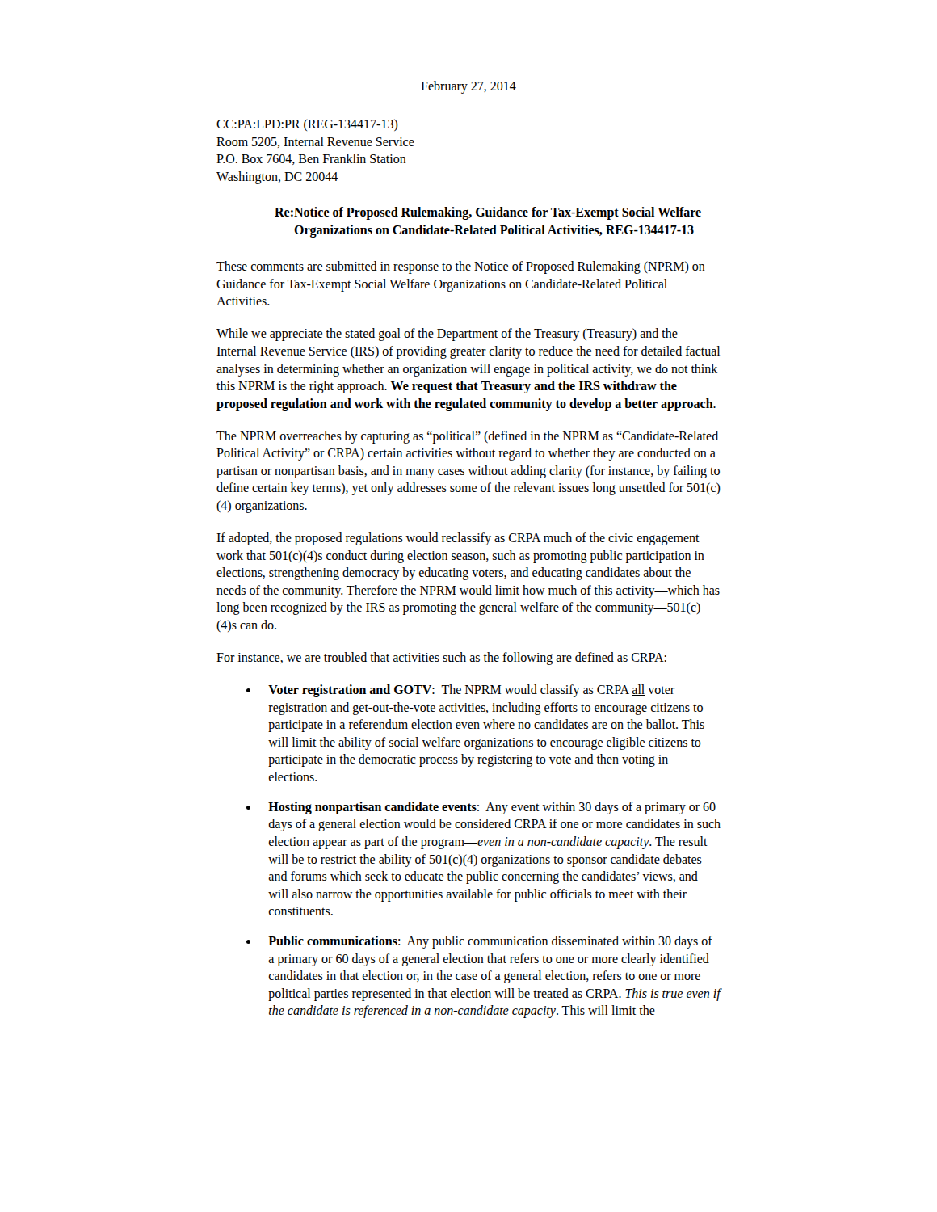February 27, 2014
CC:PA:LPD:PR (REG-134417-13)
Room 5205, Internal Revenue Service
P.O. Box 7604, Ben Franklin Station
Washington, DC 20044
| Re: | Notice of Proposed Rulemaking, Guidance for Tax-Exempt Social Welfare Organizations on Candidate-Related Political Activities, REG-134417-13 |
These comments are submitted in response to the Notice of Proposed Rulemaking (NPRM) on Guidance for Tax-Exempt Social Welfare Organizations on Candidate-Related Political Activities.
While we appreciate the stated goal of the Department of the Treasury (Treasury) and the Internal Revenue Service (IRS) of providing greater clarity to reduce the need for detailed factual analyses in determining whether an organization will engage in political activity, we do not think this NPRM is the right approach. We request that Treasury and the IRS withdraw the proposed regulation and work with the regulated community to develop a better approach.
The NPRM overreaches by capturing as “political” (defined in the NPRM as “Candidate-Related Political Activity” or CRPA) certain activities without regard to whether they are conducted on a partisan or nonpartisan basis, and in many cases without adding clarity (for instance, by failing to define certain key terms), yet only addresses some of the relevant issues long unsettled for 501(c)(4) organizations.
If adopted, the proposed regulations would reclassify as CRPA much of the civic engagement work that 501(c)(4)s conduct during election season, such as promoting public participation in elections, strengthening democracy by educating voters, and educating candidates about the needs of the community. Therefore the NPRM would limit how much of this activity—which has long been recognized by the IRS as promoting the general welfare of the community—501(c)(4)s can do.
For instance, we are troubled that activities such as the following are defined as CRPA:
Voter registration and GOTV: The NPRM would classify as CRPA all voter registration and get-out-the-vote activities, including efforts to encourage citizens to participate in a referendum election even where no candidates are on the ballot. This will limit the ability of social welfare organizations to encourage eligible citizens to participate in the democratic process by registering to vote and then voting in elections.
Hosting nonpartisan candidate events: Any event within 30 days of a primary or 60 days of a general election would be considered CRPA if one or more candidates in such election appear as part of the program—even in a non-candidate capacity. The result will be to restrict the ability of 501(c)(4) organizations to sponsor candidate debates and forums which seek to educate the public concerning the candidates’ views, and will also narrow the opportunities available for public officials to meet with their constituents.
Public communications: Any public communication disseminated within 30 days of a primary or 60 days of a general election that refers to one or more clearly identified candidates in that election or, in the case of a general election, refers to one or more political parties represented in that election will be treated as CRPA. This is true even if the candidate is referenced in a non-candidate capacity. This will limit the